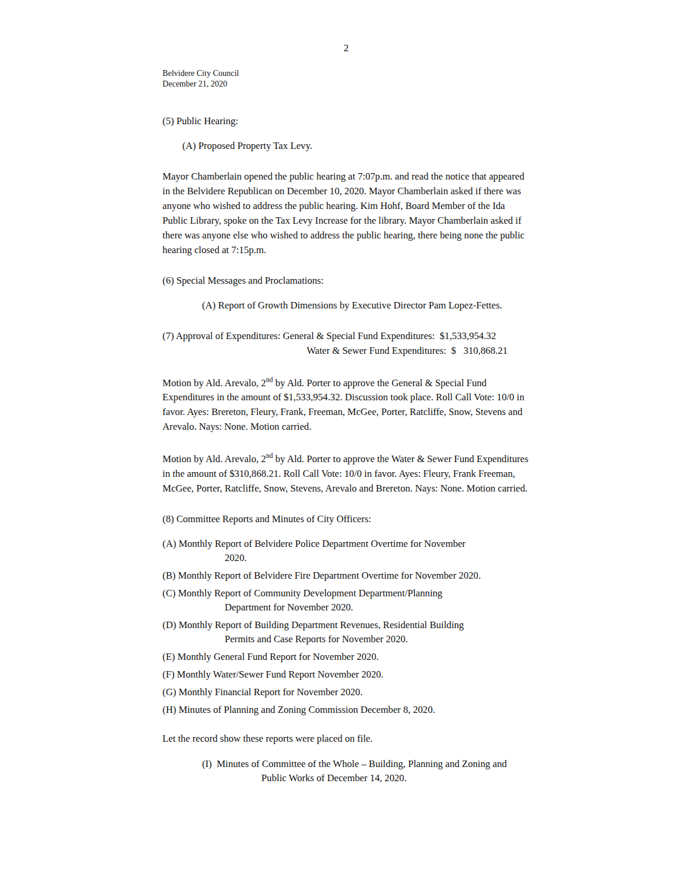2
Belvidere City Council
December 21, 2020
(5) Public Hearing:
(A) Proposed Property Tax Levy.
Mayor Chamberlain opened the public hearing at 7:07p.m. and read the notice that appeared in the Belvidere Republican on December 10, 2020. Mayor Chamberlain asked if there was anyone who wished to address the public hearing. Kim Hohf, Board Member of the Ida Public Library, spoke on the Tax Levy Increase for the library. Mayor Chamberlain asked if there was anyone else who wished to address the public hearing, there being none the public hearing closed at 7:15p.m.
(6) Special Messages and Proclamations:
(A) Report of Growth Dimensions by Executive Director Pam Lopez-Fettes.
(7) Approval of Expenditures: General & Special Fund Expenditures: $1,533,954.32 Water & Sewer Fund Expenditures: $ 310,868.21
Motion by Ald. Arevalo, 2nd by Ald. Porter to approve the General & Special Fund Expenditures in the amount of $1,533,954.32. Discussion took place. Roll Call Vote: 10/0 in favor. Ayes: Brereton, Fleury, Frank, Freeman, McGee, Porter, Ratcliffe, Snow, Stevens and Arevalo. Nays: None. Motion carried.
Motion by Ald. Arevalo, 2nd by Ald. Porter to approve the Water & Sewer Fund Expenditures in the amount of $310,868.21. Roll Call Vote: 10/0 in favor. Ayes: Fleury, Frank Freeman, McGee, Porter, Ratcliffe, Snow, Stevens, Arevalo and Brereton. Nays: None. Motion carried.
(8) Committee Reports and Minutes of City Officers:
(A) Monthly Report of Belvidere Police Department Overtime for November 2020.
(B) Monthly Report of Belvidere Fire Department Overtime for November 2020.
(C) Monthly Report of Community Development Department/Planning Department for November 2020.
(D) Monthly Report of Building Department Revenues, Residential Building Permits and Case Reports for November 2020.
(E) Monthly General Fund Report for November 2020.
(F) Monthly Water/Sewer Fund Report November 2020.
(G) Monthly Financial Report for November 2020.
(H) Minutes of Planning and Zoning Commission December 8, 2020.
Let the record show these reports were placed on file.
(I) Minutes of Committee of the Whole – Building, Planning and Zoning and Public Works of December 14, 2020.